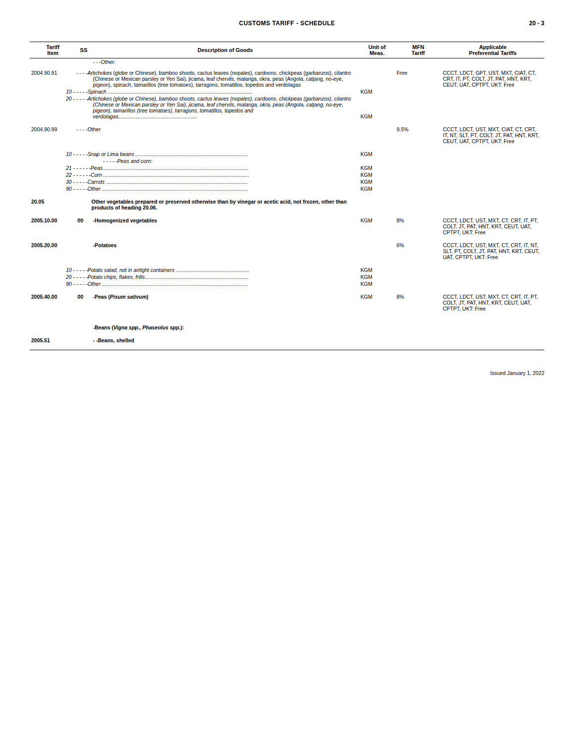20 - 3
CUSTOMS TARIFF - SCHEDULE
| Tariff Item | SS | Description of Goods | Unit of Meas. | MFN Tariff | Applicable Preferential Tariffs |
| --- | --- | --- | --- | --- | --- |
| | | - - -Other: | | | |
| 2004.90.91 | | - - - -Artichokes (globe or Chinese), bamboo shoots, cactus leaves (nopales), cardoons, chickpeas (garbanzos), cilantro (Chinese or Mexican parsley or Yen Sai), jicama, leaf chervils, malanga, okra, peas (Angola, catjang, no-eye, pigeon), spinach, tamarillos (tree tomatoes), tarragons, tomatillos, topedos and verdolagas | | Free | CCCT, LDCT, GPT, UST, MXT, CIAT, CT, CRT, IT, PT, COLT, JT, PAT, HNT, KRT, CEUT, UAT, CPTPT, UKT: Free |
| | | 10 - - - - -Spinach .................................................................................................... | KGM | | |
| | | 20 - - - - -Artichokes (globe or Chinese), bamboo shoots, cactus leaves (nopales), cardoons, chickpeas (garbanzos), cilantro (Chinese or Mexican parsley or Yen Sai), jicama, leaf chervils, malanga, okra, peas (Angola, catjang, no-eye, pigeon), tamarillos (tree tomatoes), tarragons, tomatillos, topedos and verdolagas....................................................... | KGM | | |
| 2004.90.99 | | - - - -Other | | 9.5% | CCCT, LDCT, UST, MXT, CIAT, CT, CRT, IT, NT, SLT, PT, COLT, JT, PAT, HNT, KRT, CEUT, UAT, CPTPT, UKT: Free |
| | | 10 - - - - -Snap or Lima beans .............................................................................. | KGM | | |
| | | - - - - -Peas and corn: | | | |
| | | 21 - - - - - -Peas..................................................................................................... | KGM | | |
| | | 22 - - - - - -Corn ..................................................................................................... | KGM | | |
| | | 30 - - - - -Carrots .................................................................................................. | KGM | | |
| | | 90 - - - - -Other ..................................................................................................... | KGM | | |
| 20.05 | | Other vegetables prepared or preserved otherwise than by vinegar or acetic acid, not frozen, other than products of heading 20.06. | | | |
| 2005.10.00 | 00 | -Homogenized vegetables | KGM | 8% | CCCT, LDCT, UST, MXT, CT, CRT, IT, PT, COLT, JT, PAT, HNT, KRT, CEUT, UAT, CPTPT, UKT: Free |
| 2005.20.00 | | -Potatoes | | 6% | CCCT, LDCT, UST, MXT, CT, CRT, IT, NT, SLT, PT, COLT, JT, PAT, HNT, KRT, CEUT, UAT, CPTPT, UKT: Free |
| | | 10 - - - - -Potato salad, not in airtight containers ................................................... | KGM | | |
| | | 20 - - - - -Potato chips, flakes, frills........................................................................ | KGM | | |
| | | 90 - - - - -Other ..................................................................................................... | KGM | | |
| 2005.40.00 | 00 | -Peas ( Pisum sativum ) | KGM | 8% | CCCT, LDCT, UST, MXT, CT, CRT, IT, PT, COLT, JT, PAT, HNT, KRT, CEUT, UAT, CPTPT, UKT: Free |
| | | -Beans ( Vigna spp., Phaseolus spp. ): | | | |
| 2005.51 | | - -Beans, shelled | | | |
Issued January 1, 2022